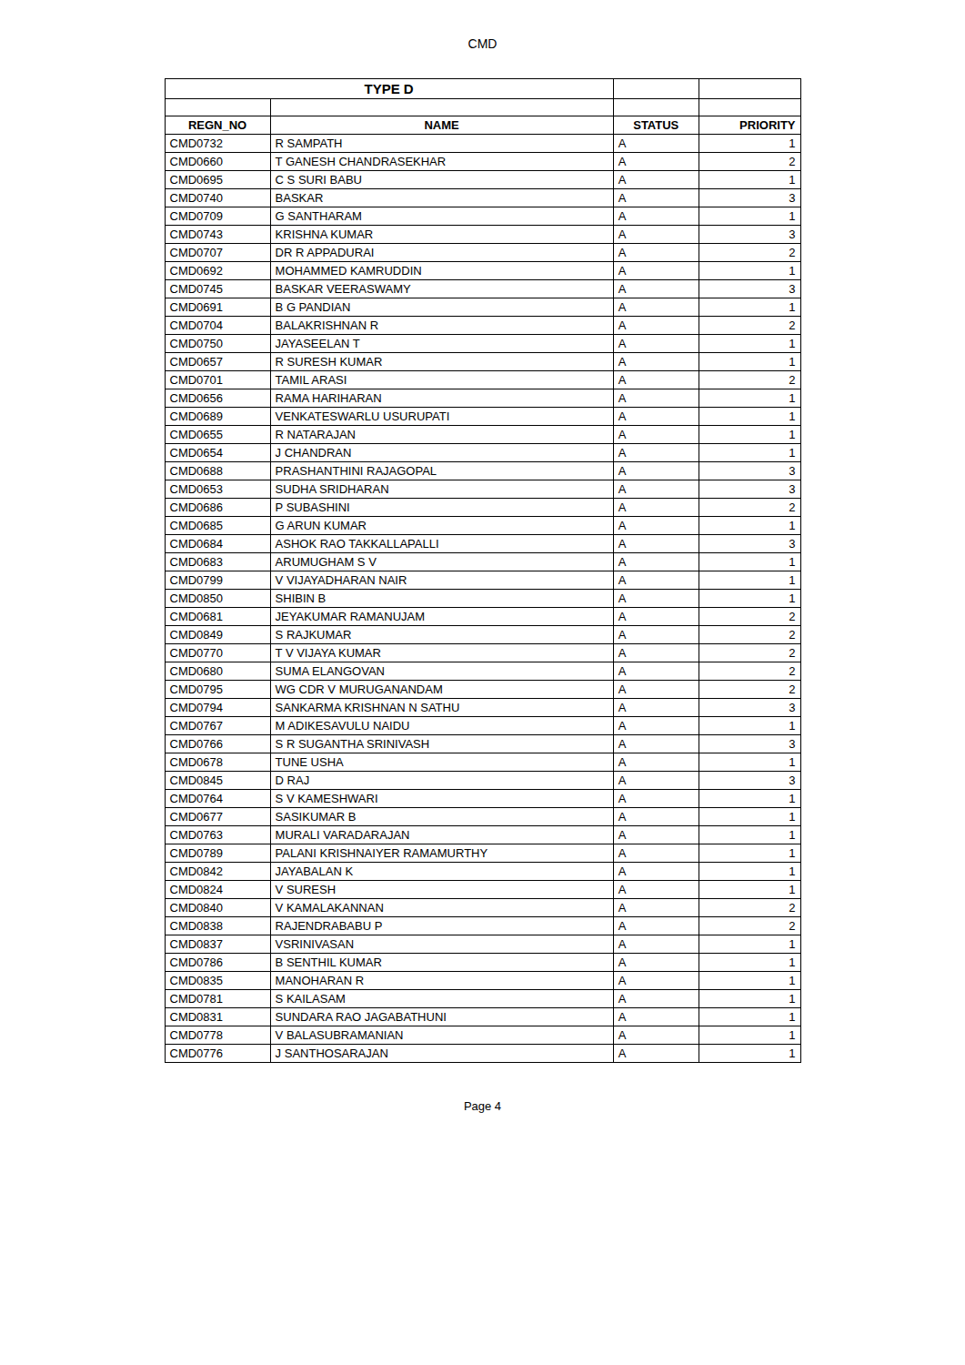CMD
| TYPE D | | |
| REGN_NO | NAME | STATUS | PRIORITY |
| CMD0732 | R SAMPATH | A | 1 |
| CMD0660 | T GANESH CHANDRASEKHAR | A | 2 |
| CMD0695 | C S SURI BABU | A | 1 |
| CMD0740 | BASKAR | A | 3 |
| CMD0709 | G SANTHARAM | A | 1 |
| CMD0743 | KRISHNA KUMAR | A | 3 |
| CMD0707 | DR R APPADURAI | A | 2 |
| CMD0692 | MOHAMMED KAMRUDDIN | A | 1 |
| CMD0745 | BASKAR VEERASWAMY | A | 3 |
| CMD0691 | B G PANDIAN | A | 1 |
| CMD0704 | BALAKRISHNAN R | A | 2 |
| CMD0750 | JAYASEELAN T | A | 1 |
| CMD0657 | R SURESH KUMAR | A | 1 |
| CMD0701 | TAMIL ARASI | A | 2 |
| CMD0656 | RAMA HARIHARAN | A | 1 |
| CMD0689 | VENKATESWARLU USURUPATI | A | 1 |
| CMD0655 | R NATARAJAN | A | 1 |
| CMD0654 | J CHANDRAN | A | 1 |
| CMD0688 | PRASHANTHINI RAJAGOPAL | A | 3 |
| CMD0653 | SUDHA SRIDHARAN | A | 3 |
| CMD0686 | P SUBASHINI | A | 2 |
| CMD0685 | G ARUN KUMAR | A | 1 |
| CMD0684 | ASHOK RAO TAKKALLAPALLI | A | 3 |
| CMD0683 | ARUMUGHAM S V | A | 1 |
| CMD0799 | V VIJAYADHARAN NAIR | A | 1 |
| CMD0850 | SHIBIN B | A | 1 |
| CMD0681 | JEYAKUMAR RAMANUJAM | A | 2 |
| CMD0849 | S RAJKUMAR | A | 2 |
| CMD0770 | T V VIJAYA KUMAR | A | 2 |
| CMD0680 | SUMA ELANGOVAN | A | 2 |
| CMD0795 | WG CDR V MURUGANANDAM | A | 2 |
| CMD0794 | SANKARMA KRISHNAN N SATHU | A | 3 |
| CMD0767 | M ADIKESAVULU NAIDU | A | 1 |
| CMD0766 | S R SUGANTHA SRINIVASH | A | 3 |
| CMD0678 | TUNE USHA | A | 1 |
| CMD0845 | D RAJ | A | 3 |
| CMD0764 | S V KAMESHWARI | A | 1 |
| CMD0677 | SASIKUMAR B | A | 1 |
| CMD0763 | MURALI VARADARAJAN | A | 1 |
| CMD0789 | PALANI KRISHNAIYER RAMAMURTHY | A | 1 |
| CMD0842 | JAYABALAN K | A | 1 |
| CMD0824 | V SURESH | A | 1 |
| CMD0840 | V KAMALAKANNAN | A | 2 |
| CMD0838 | RAJENDRABABU P | A | 2 |
| CMD0837 | VSRINIVASAN | A | 1 |
| CMD0786 | B SENTHIL KUMAR | A | 1 |
| CMD0835 | MANOHARAN R | A | 1 |
| CMD0781 | S KAILASAM | A | 1 |
| CMD0831 | SUNDARA RAO JAGABATHUNI | A | 1 |
| CMD0778 | V BALASUBRAMANIAN | A | 1 |
| CMD0776 | J SANTHOSARAJAN | A | 1 |
Page 4